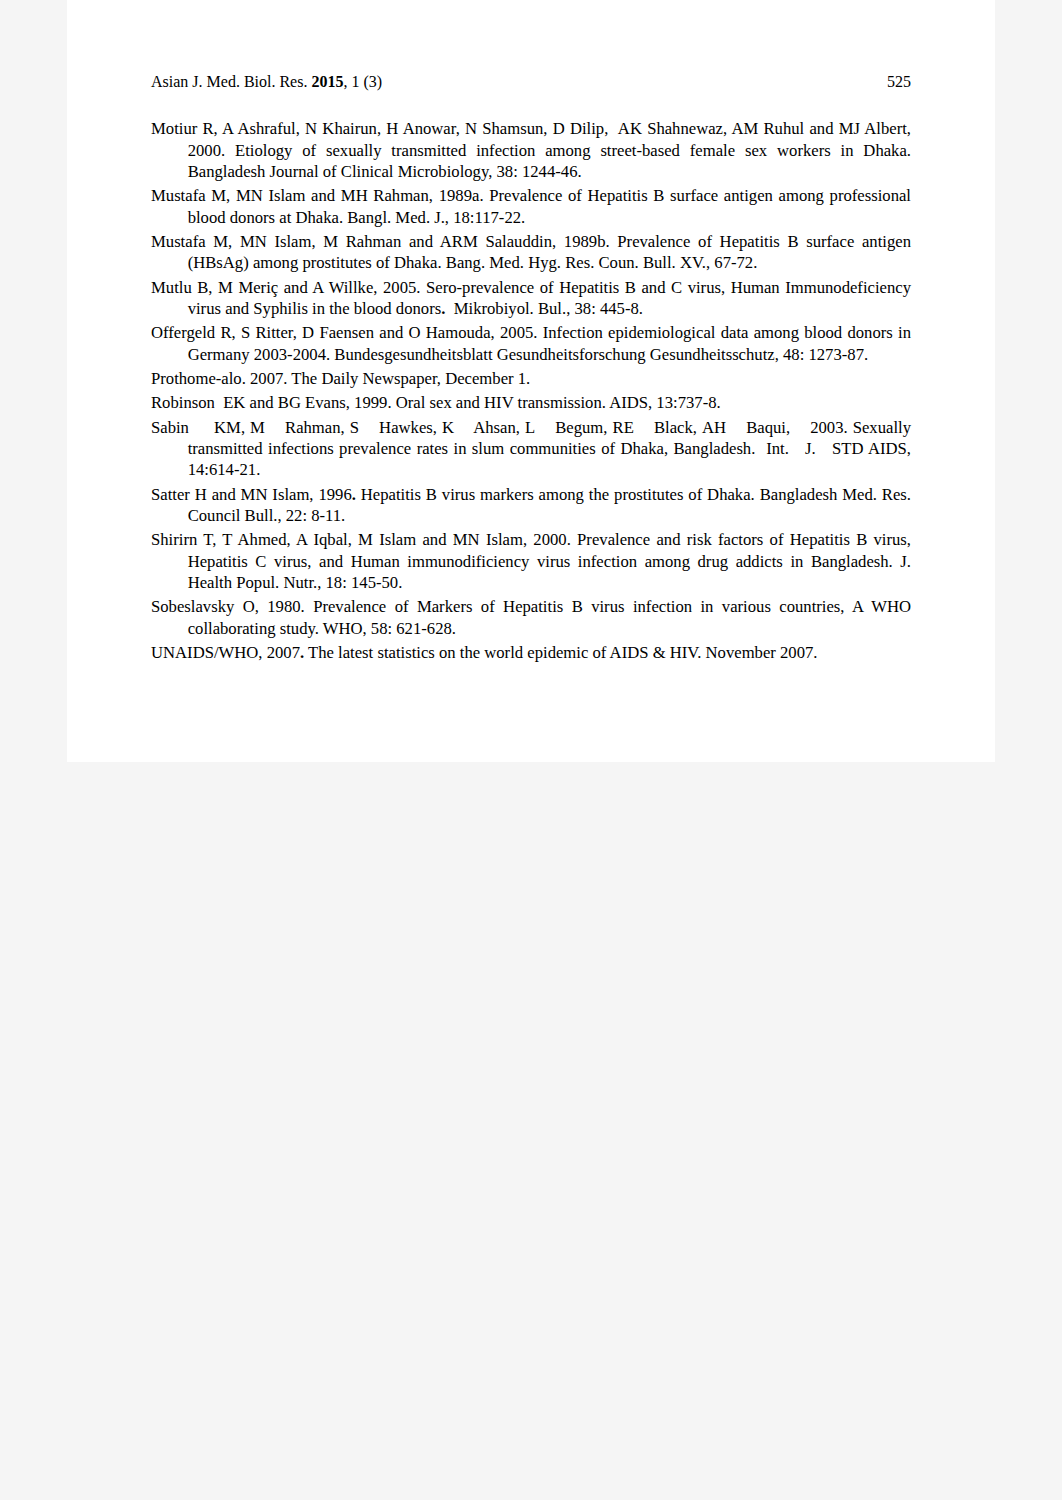Asian J. Med. Biol. Res. 2015, 1 (3)
525
Motiur R, A Ashraful, N Khairun, H Anowar, N Shamsun, D Dilip, AK Shahnewaz, AM Ruhul and MJ Albert, 2000. Etiology of sexually transmitted infection among street-based female sex workers in Dhaka. Bangladesh Journal of Clinical Microbiology, 38: 1244-46.
Mustafa M, MN Islam and MH Rahman, 1989a. Prevalence of Hepatitis B surface antigen among professional blood donors at Dhaka. Bangl. Med. J., 18:117-22.
Mustafa M, MN Islam, M Rahman and ARM Salauddin, 1989b. Prevalence of Hepatitis B surface antigen (HBsAg) among prostitutes of Dhaka. Bang. Med. Hyg. Res. Coun. Bull. XV., 67-72.
Mutlu B, M Meriç and A Willke, 2005. Sero-prevalence of Hepatitis B and C virus, Human Immunodeficiency virus and Syphilis in the blood donors. Mikrobiyol. Bul., 38: 445-8.
Offergeld R, S Ritter, D Faensen and O Hamouda, 2005. Infection epidemiological data among blood donors in Germany 2003-2004. Bundesgesundheitsblatt Gesundheitsforschung Gesundheitsschutz, 48: 1273-87.
Prothome-alo. 2007. The Daily Newspaper, December 1.
Robinson EK and BG Evans, 1999. Oral sex and HIV transmission. AIDS, 13:737-8.
Sabin KM, M Rahman, S Hawkes, K Ahsan, L Begum, RE Black, AH Baqui, 2003. Sexually transmitted infections prevalence rates in slum communities of Dhaka, Bangladesh. Int. J. STD AIDS, 14:614-21.
Satter H and MN Islam, 1996. Hepatitis B virus markers among the prostitutes of Dhaka. Bangladesh Med. Res. Council Bull., 22: 8-11.
Shirirn T, T Ahmed, A Iqbal, M Islam and MN Islam, 2000. Prevalence and risk factors of Hepatitis B virus, Hepatitis C virus, and Human immunodificiency virus infection among drug addicts in Bangladesh. J. Health Popul. Nutr., 18: 145-50.
Sobeslavsky O, 1980. Prevalence of Markers of Hepatitis B virus infection in various countries, A WHO collaborating study. WHO, 58: 621-628.
UNAIDS/WHO, 2007. The latest statistics on the world epidemic of AIDS & HIV. November 2007.